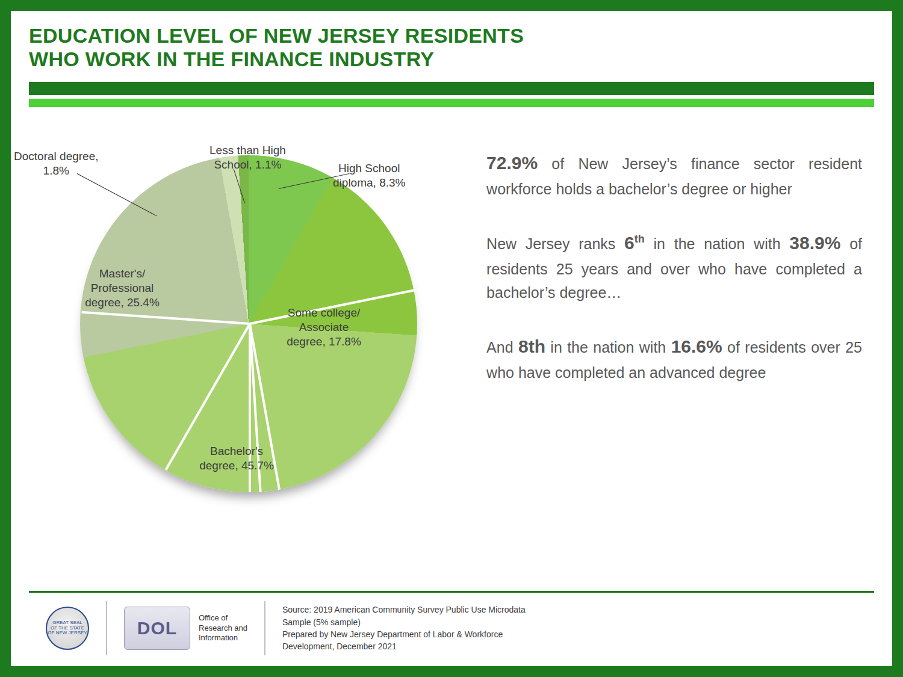Education Level of New Jersey Residents
Who Work in the Finance Industry
Doctoral degree,
1.8%
Less than High
School, 1.1%
High School
diploma, 8.3%
Some college/
Associate
degree, 17.8%
Bachelor's
degree, 45.7%
Master's/
Professional
degree, 25.4%
72.9% of New Jersey’s finance sector resident workforce holds a bachelor’s degree or higher
New Jersey ranks 6th in the nation with 38.9% of residents 25 years and over who have completed a bachelor’s degree…
And 8th in the nation with 16.6% of residents over 25 who have completed an advanced degree
GREAT SEAL
OF THE STATE
OF NEW JERSEY
DOL
Office of
Research and
Information
Source: 2019 American Community Survey Public Use Microdata
Sample (5% sample)
Prepared by New Jersey Department of Labor & Workforce
Development, December 2021